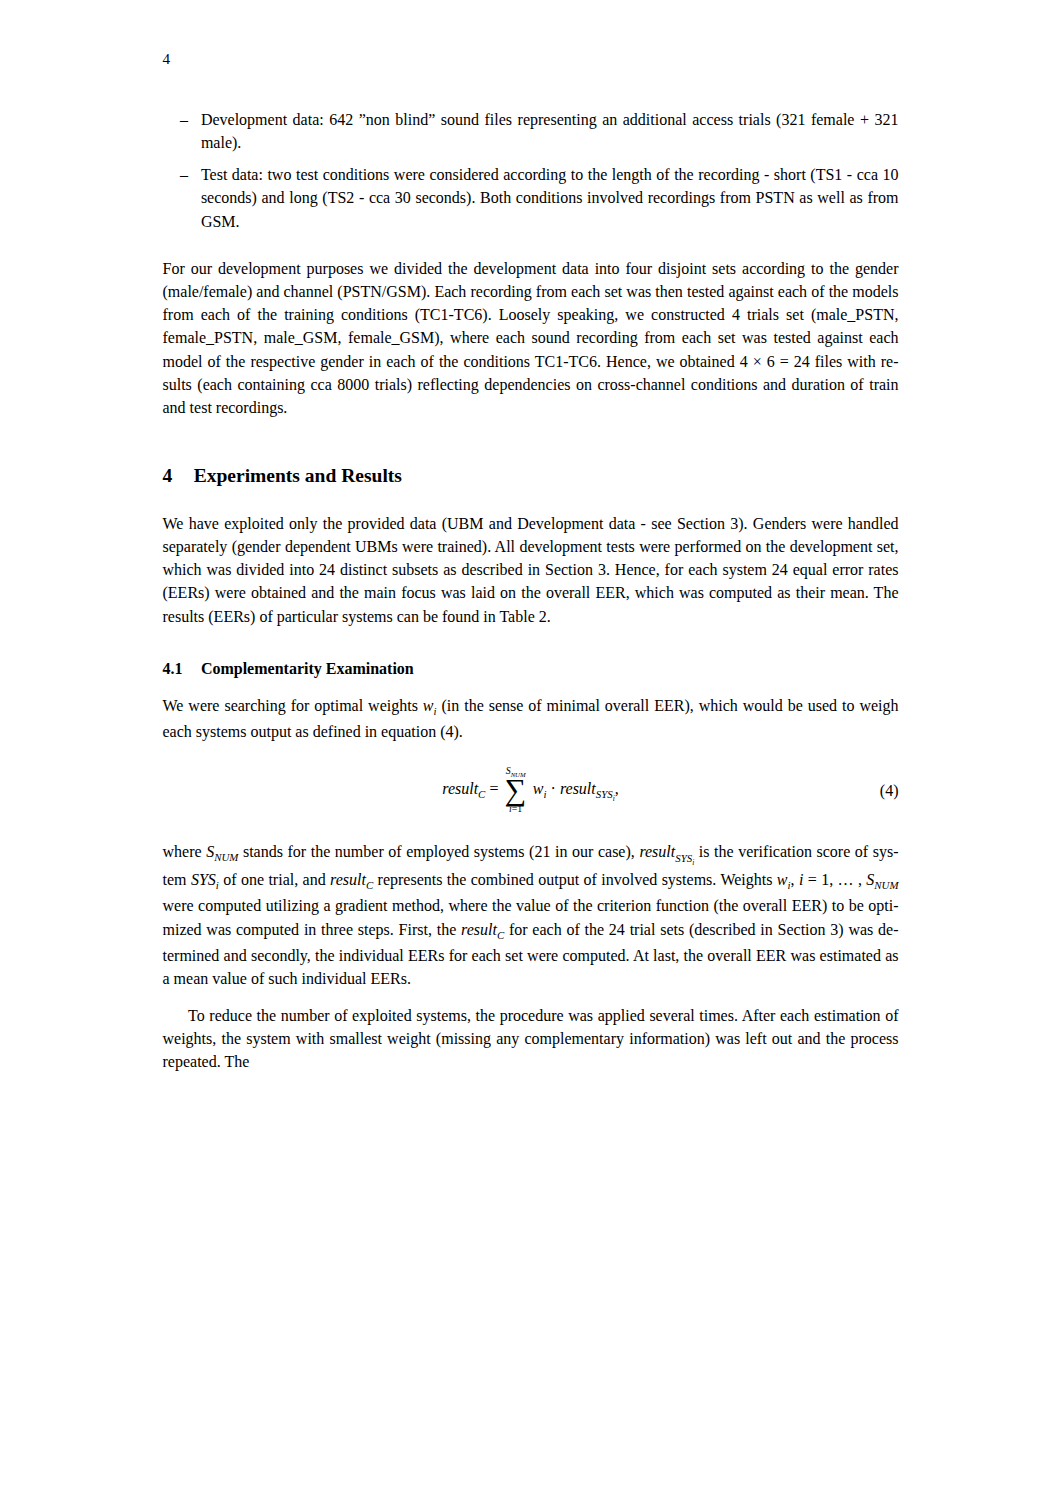4
Development data: 642 ”non blind” sound files representing an additional access trials (321 female + 321 male).
Test data: two test conditions were considered according to the length of the recording - short (TS1 - cca 10 seconds) and long (TS2 - cca 30 seconds). Both conditions involved recordings from PSTN as well as from GSM.
For our development purposes we divided the development data into four disjoint sets according to the gender (male/female) and channel (PSTN/GSM). Each recording from each set was then tested against each of the models from each of the training conditions (TC1-TC6). Loosely speaking, we constructed 4 trials set (male_PSTN, female_PSTN, male_GSM, female_GSM), where each sound recording from each set was tested against each model of the respective gender in each of the conditions TC1-TC6. Hence, we obtained 4 × 6 = 24 files with results (each containing cca 8000 trials) reflecting dependencies on cross-channel conditions and duration of train and test recordings.
4 Experiments and Results
We have exploited only the provided data (UBM and Development data - see Section 3). Genders were handled separately (gender dependent UBMs were trained). All development tests were performed on the development set, which was divided into 24 distinct subsets as described in Section 3. Hence, for each system 24 equal error rates (EERs) were obtained and the main focus was laid on the overall EER, which was computed as their mean. The results (EERs) of particular systems can be found in Table 2.
4.1 Complementarity Examination
We were searching for optimal weights wi (in the sense of minimal overall EER), which would be used to weigh each systems output as defined in equation (4).
resultC = SNUM ∑ i=1 wi · resultSYSi, (4)
where SNUM stands for the number of employed systems (21 in our case), resultSYSi is the verification score of system SYSi of one trial, and resultC represents the combined output of involved systems. Weights wi, i = 1, … , SNUM were computed utilizing a gradient method, where the value of the criterion function (the overall EER) to be optimized was computed in three steps. First, the resultC for each of the 24 trial sets (described in Section 3) was determined and secondly, the individual EERs for each set were computed. At last, the overall EER was estimated as a mean value of such individual EERs.
To reduce the number of exploited systems, the procedure was applied several times. After each estimation of weights, the system with smallest weight (missing any complementary information) was left out and the process repeated. The